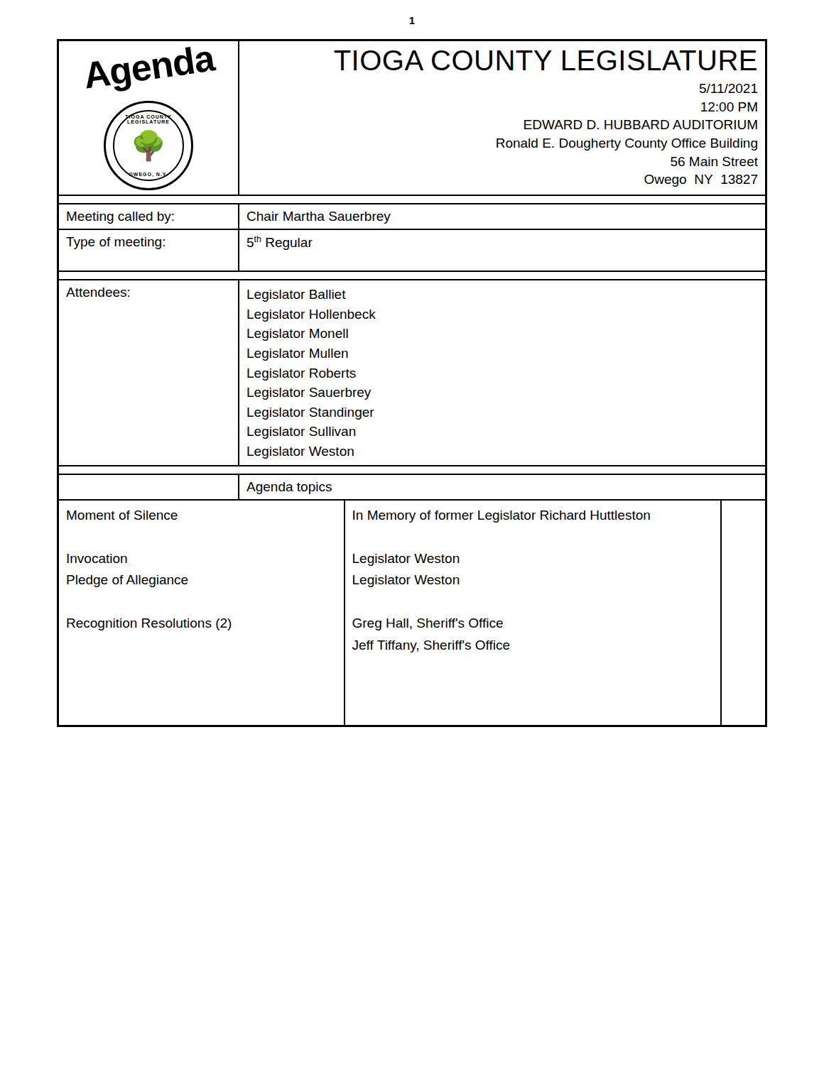1
| Agenda TIOGA COUNTY LEGISLATURE 🌳 OWEGO, N.Y. | TIOGA COUNTY LEGISLATURE 5/11/2021 12:00 PM EDWARD D. HUBBARD AUDITORIUM Ronald E. Dougherty County Office Building 56 Main Street Owego NY 13827 |
| Meeting called by: | Chair Martha Sauerbrey |
| Type of meeting: | 5 th Regular |
| Attendees: | Legislator Balliet Legislator Hollenbeck Legislator Monell Legislator Mullen Legislator Roberts Legislator Sauerbrey Legislator Standinger Legislator Sullivan Legislator Weston |
| | Agenda topics |
| Moment of Silence Invocation Pledge of Allegiance Recognition Resolutions (2) | In Memory of former Legislator Richard Huttleston Legislator Weston Legislator Weston Greg Hall, Sheriff's Office Jeff Tiffany, Sheriff's Office | |